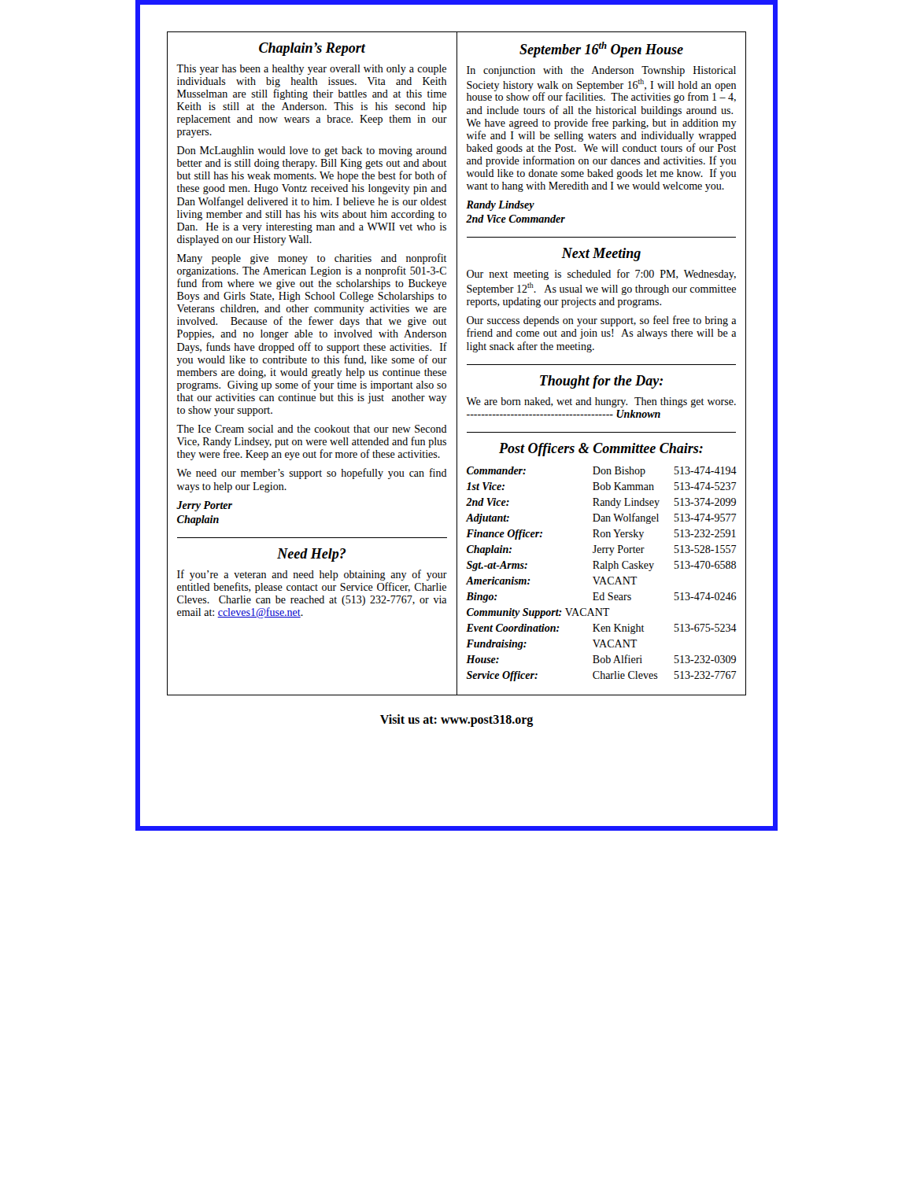| Chaplain’s Report This year has been a healthy year overall with only a couple individuals with big health issues. Vita and Keith Musselman are still fighting their battles and at this time Keith is still at the Anderson. This is his second hip replacement and now wears a brace. Keep them in our prayers. Don McLaughlin would love to get back to moving around better and is still doing therapy. Bill King gets out and about but still has his weak moments. We hope the best for both of these good men. Hugo Vontz received his longevity pin and Dan Wolfangel delivered it to him. I believe he is our oldest living member and still has his wits about him according to Dan. He is a very interesting man and a WWII vet who is displayed on our History Wall. Many people give money to charities and nonprofit organizations. The American Legion is a nonprofit 501-3-C fund from where we give out the scholarships to Buckeye Boys and Girls State, High School College Scholarships to Veterans children, and other community activities we are involved. Because of the fewer days that we give out Poppies, and no longer able to involved with Anderson Days, funds have dropped off to support these activities. If you would like to contribute to this fund, like some of our members are doing, it would greatly help us continue these programs. Giving up some of your time is important also so that our activities can continue but this is just another way to show your support. The Ice Cream social and the cookout that our new Second Vice, Randy Lindsey, put on were well attended and fun plus they were free. Keep an eye out for more of these activities. We need our member’s support so hopefully you can find ways to help our Legion. Jerry Porter Chaplain Need Help? If you’re a veteran and need help obtaining any of your entitled benefits, please contact our Service Officer, Charlie Cleves. Charlie can be reached at (513) 232-7767, or via email at: ccleves1@fuse.net . | September 16 th Open House In conjunction with the Anderson Township Historical Society history walk on September 16 th , I will hold an open house to show off our facilities. The activities go from 1 – 4, and include tours of all the historical buildings around us. We have agreed to provide free parking, but in addition my wife and I will be selling waters and individually wrapped baked goods at the Post. We will conduct tours of our Post and provide information on our dances and activities. If you would like to donate some baked goods let me know. If you want to hang with Meredith and I we would welcome you. Randy Lindsey 2nd Vice Commander Next Meeting Our next meeting is scheduled for 7:00 PM, Wednesday, September 12 th . As usual we will go through our committee reports, updating our projects and programs. Our success depends on your support, so feel free to bring a friend and come out and join us! As always there will be a light snack after the meeting. Thought for the Day: We are born naked, wet and hungry. Then things get worse. ---------------------------------------- Unknown Post Officers & Committee Chairs: / Commander: / Don Bishop / 513-474-4194 / / 1st Vice: / Bob Kamman / 513-474-5237 / / 2nd Vice: / Randy Lindsey / 513-374-2099 / / Adjutant: / Dan Wolfangel / 513-474-9577 / / Finance Officer: / Ron Yersky / 513-232-2591 / / Chaplain: / Jerry Porter / 513-528-1557 / / Sgt.-at-Arms: / Ralph Caskey / 513-470-6588 / / Americanism: / VACANT / / / Bingo: / Ed Sears / 513-474-0246 / / Community Support: VACANT / / / Event Coordination: / Ken Knight / 513-675-5234 / / Fundraising: / VACANT / / / House: / Bob Alfieri / 513-232-0309 / / Service Officer: / Charlie Cleves / 513-232-7767 / |
Visit us at: www.post318.org